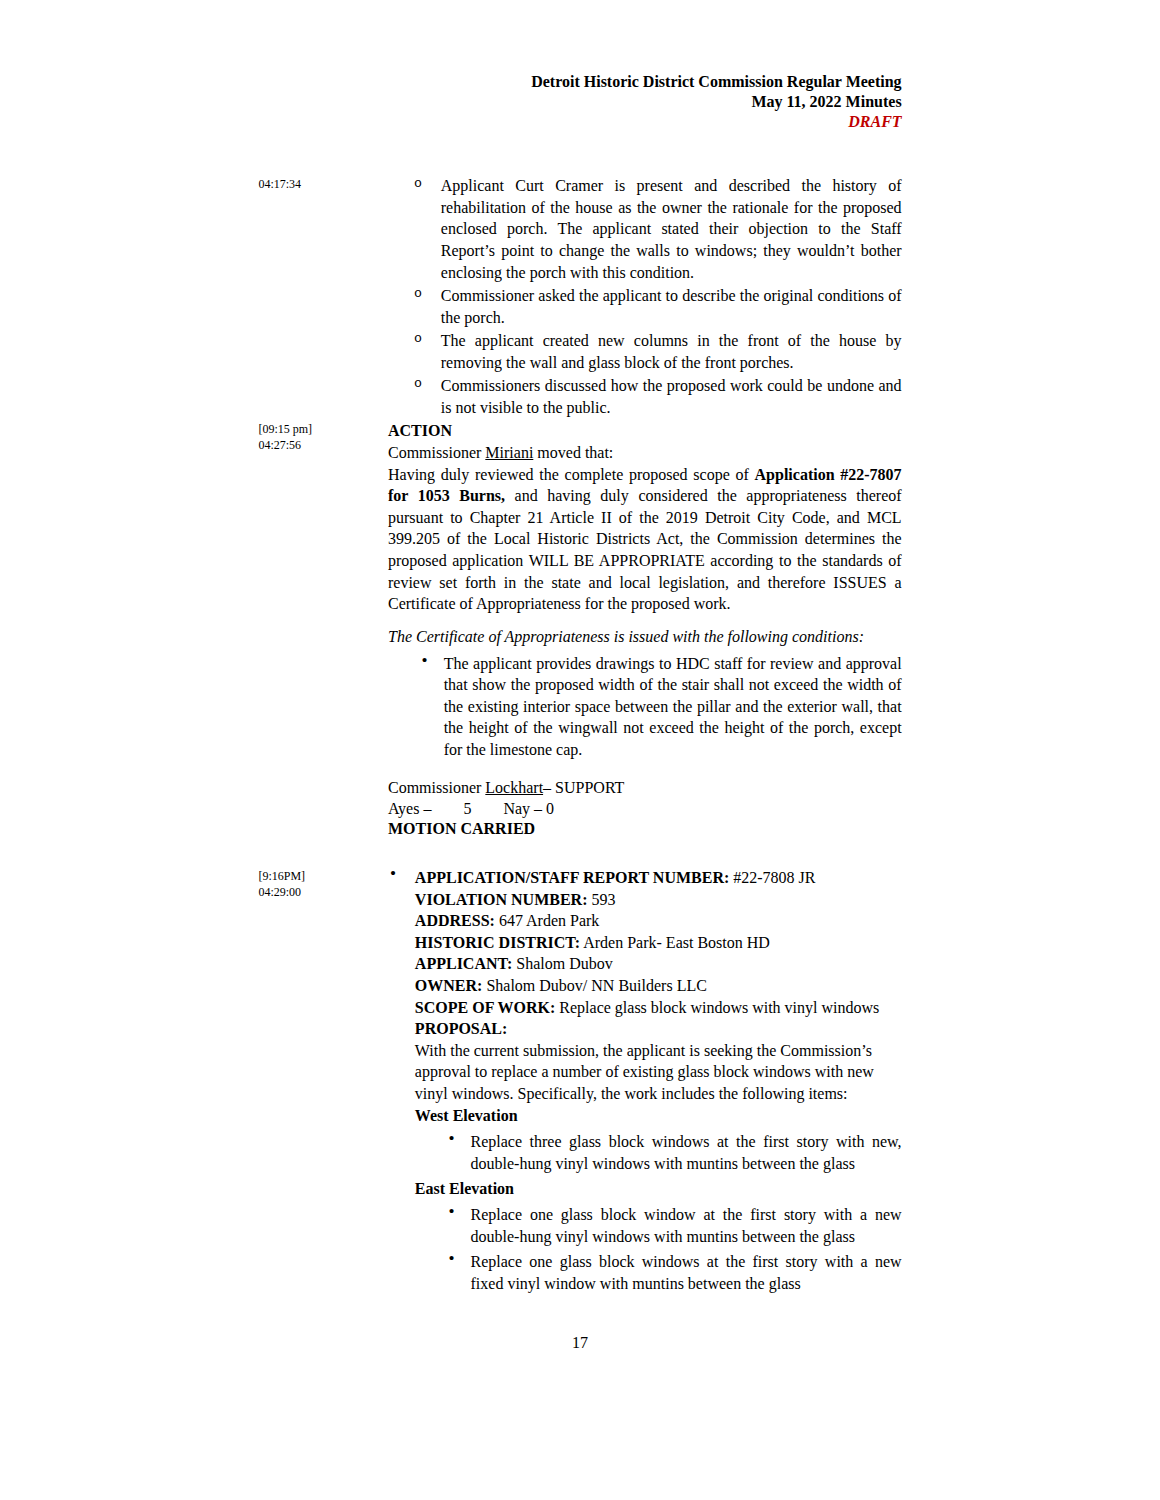Detroit Historic District Commission Regular Meeting
May 11, 2022 Minutes
DRAFT
04:17:34
Applicant Curt Cramer is present and described the history of rehabilitation of the house as the owner the rationale for the proposed enclosed porch. The applicant stated their objection to the Staff Report’s point to change the walls to windows; they wouldn’t bother enclosing the porch with this condition.
Commissioner asked the applicant to describe the original conditions of the porch.
The applicant created new columns in the front of the house by removing the wall and glass block of the front porches.
Commissioners discussed how the proposed work could be undone and is not visible to the public.
[09:15 pm] 04:27:56
ACTION
Commissioner Miriani moved that:
Having duly reviewed the complete proposed scope of Application #22-7807 for 1053 Burns, and having duly considered the appropriateness thereof pursuant to Chapter 21 Article II of the 2019 Detroit City Code, and MCL 399.205 of the Local Historic Districts Act, the Commission determines the proposed application WILL BE APPROPRIATE according to the standards of review set forth in the state and local legislation, and therefore ISSUES a Certificate of Appropriateness for the proposed work.
The Certificate of Appropriateness is issued with the following conditions:
The applicant provides drawings to HDC staff for review and approval that show the proposed width of the stair shall not exceed the width of the existing interior space between the pillar and the exterior wall, that the height of the wingwall not exceed the height of the porch, except for the limestone cap.
Commissioner Lockhart– SUPPORT
Ayes – 5 Nay – 0
MOTION CARRIED
[9:16PM] 04:29:00
APPLICATION/STAFF REPORT NUMBER: #22-7808 JR
VIOLATION NUMBER: 593
ADDRESS: 647 Arden Park
HISTORIC DISTRICT: Arden Park- East Boston HD
APPLICANT: Shalom Dubov
OWNER: Shalom Dubov/ NN Builders LLC
SCOPE OF WORK: Replace glass block windows with vinyl windows
PROPOSAL:
With the current submission, the applicant is seeking the Commission’s approval to replace a number of existing glass block windows with new vinyl windows. Specifically, the work includes the following items:
West Elevation
Replace three glass block windows at the first story with new, double-hung vinyl windows with muntins between the glass
East Elevation
Replace one glass block window at the first story with a new double-hung vinyl windows with muntins between the glass
Replace one glass block windows at the first story with a new fixed vinyl window with muntins between the glass
17